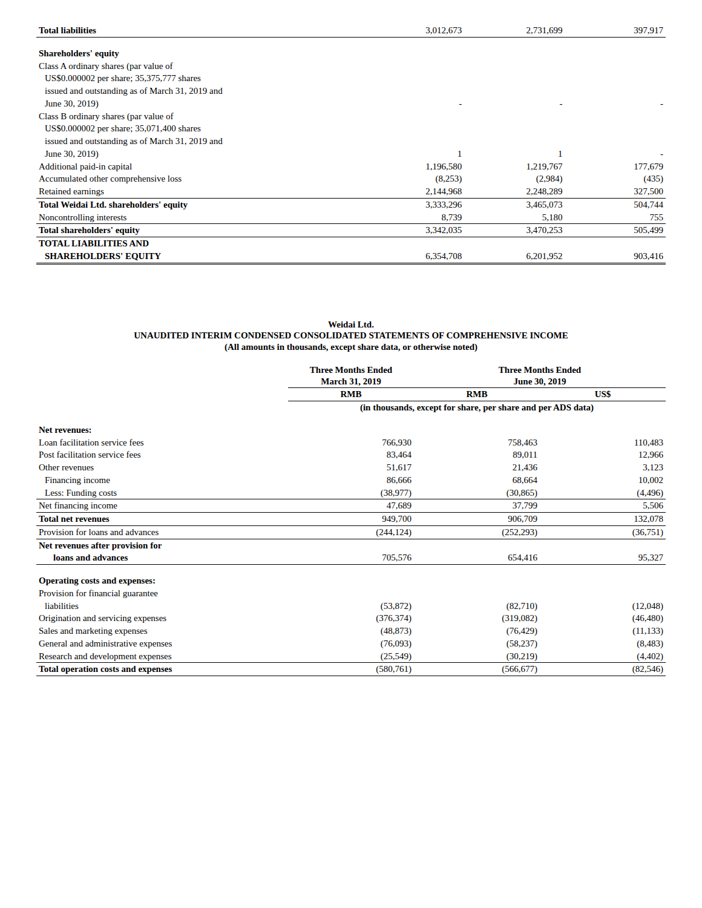| Total liabilities | 3,012,673 | 2,731,699 | 397,917 |
| Shareholders' equity | | | |
| Class A ordinary shares (par value of | | | |
| US$0.000002 per share; 35,375,777 shares | | | |
| issued and outstanding as of March 31, 2019 and | | | |
| June 30, 2019) | - | - | - |
| Class B ordinary shares (par value of | | | |
| US$0.000002 per share; 35,071,400 shares | | | |
| issued and outstanding as of March 31, 2019 and | | | |
| June 30, 2019) | 1 | 1 | - |
| Additional paid-in capital | 1,196,580 | 1,219,767 | 177,679 |
| Accumulated other comprehensive loss | (8,253) | (2,984) | (435) |
| Retained earnings | 2,144,968 | 2,248,289 | 327,500 |
| Total Weidai Ltd. shareholders' equity | 3,333,296 | 3,465,073 | 504,744 |
| Noncontrolling interests | 8,739 | 5,180 | 755 |
| Total shareholders' equity | 3,342,035 | 3,470,253 | 505,499 |
| TOTAL LIABILITIES AND | | | |
| SHAREHOLDERS' EQUITY | 6,354,708 | 6,201,952 | 903,416 |
Weidai Ltd.
UNAUDITED INTERIM CONDENSED CONSOLIDATED STATEMENTS OF COMPREHENSIVE INCOME
(All amounts in thousands, except share data, or otherwise noted)
| | Three Months Ended March 31, 2019 | Three Months Ended June 30, 2019 |
| | RMB | RMB | US$ |
| | (in thousands, except for share, per share and per ADS data) |
| Net revenues: | | | |
| Loan facilitation service fees | 766,930 | 758,463 | 110,483 |
| Post facilitation service fees | 83,464 | 89,011 | 12,966 |
| Other revenues | 51,617 | 21,436 | 3,123 |
| Financing income | 86,666 | 68,664 | 10,002 |
| Less: Funding costs | (38,977) | (30,865) | (4,496) |
| Net financing income | 47,689 | 37,799 | 5,506 |
| Total net revenues | 949,700 | 906,709 | 132,078 |
| Provision for loans and advances | (244,124) | (252,293) | (36,751) |
| Net revenues after provision for | | | |
| loans and advances | 705,576 | 654,416 | 95,327 |
| Operating costs and expenses: | | | |
| Provision for financial guarantee | | | |
| liabilities | (53,872) | (82,710) | (12,048) |
| Origination and servicing expenses | (376,374) | (319,082) | (46,480) |
| Sales and marketing expenses | (48,873) | (76,429) | (11,133) |
| General and administrative expenses | (76,093) | (58,237) | (8,483) |
| Research and development expenses | (25,549) | (30,219) | (4,402) |
| Total operation costs and expenses | (580,761) | (566,677) | (82,546) |